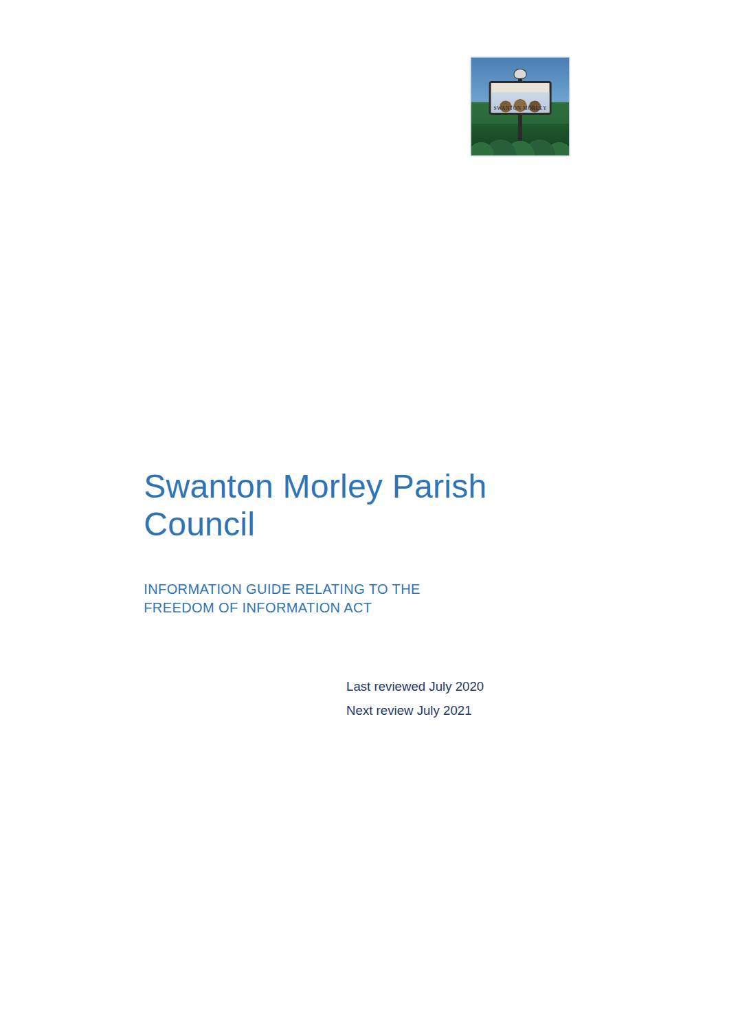Swanton Morley
Swanton Morley Parish Council
Information guide relating to the Freedom of Information Act
Last reviewed July 2020
Next review July 2021